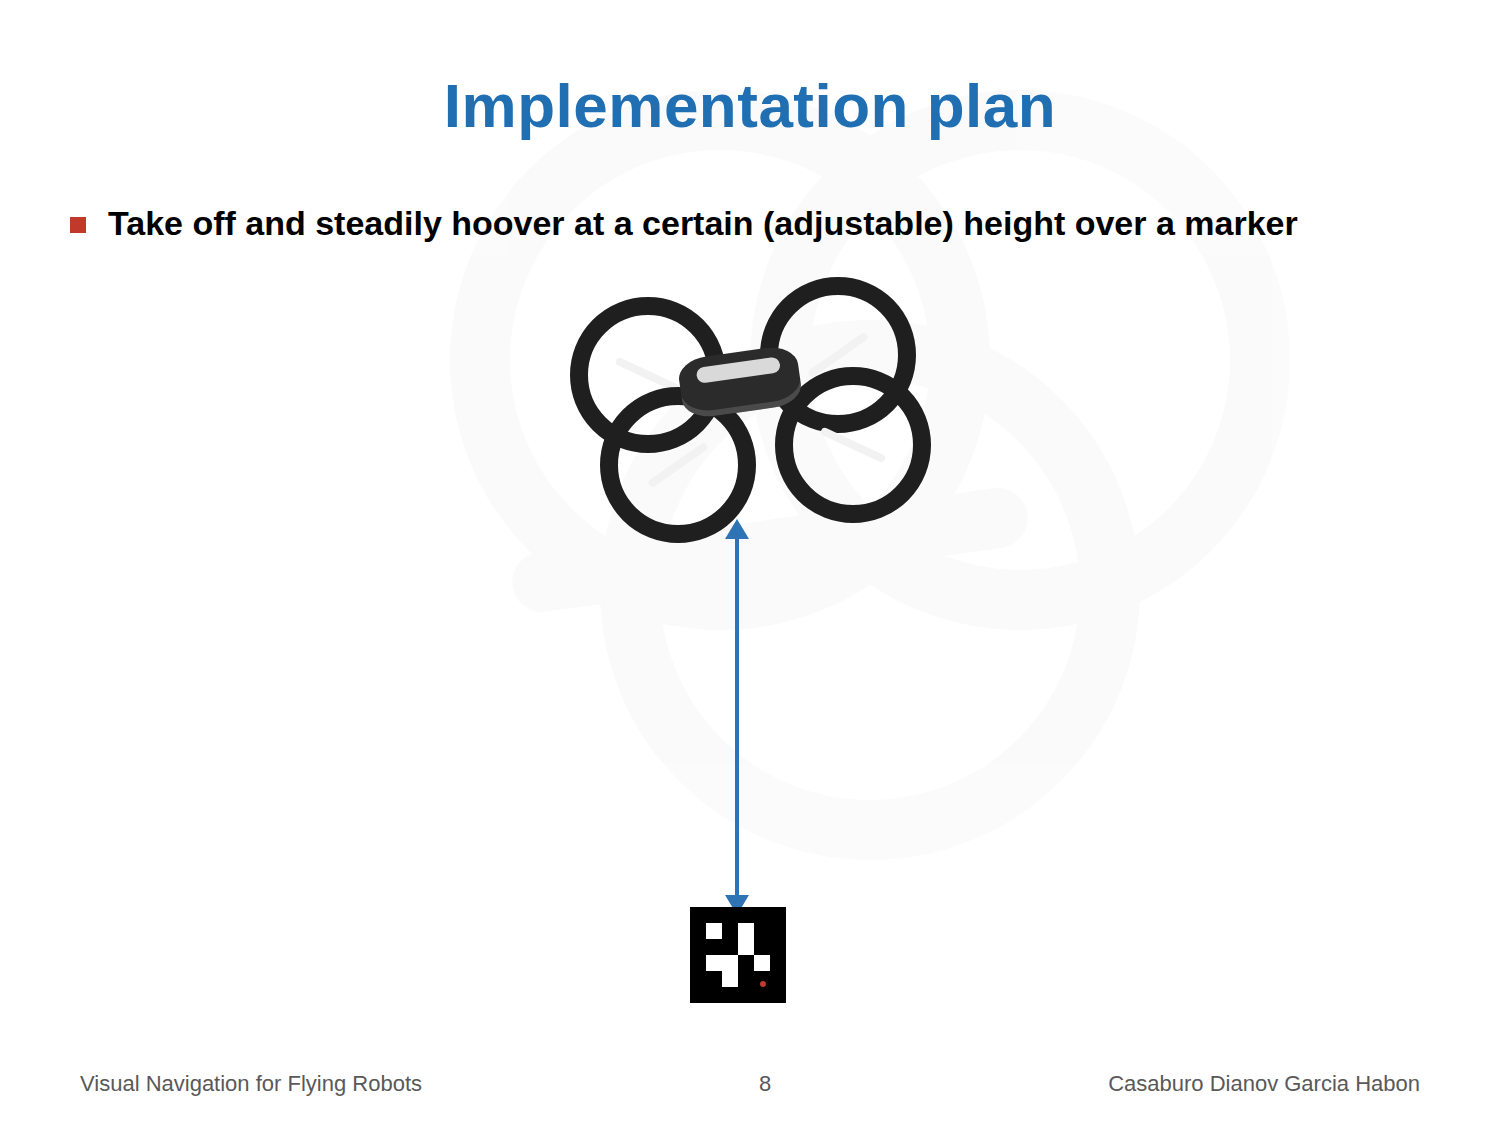Implementation plan
Take off and steadily hoover at a certain (adjustable) height over a marker
Visual Navigation for Flying Robots
8
Casaburo Dianov Garcia Habon